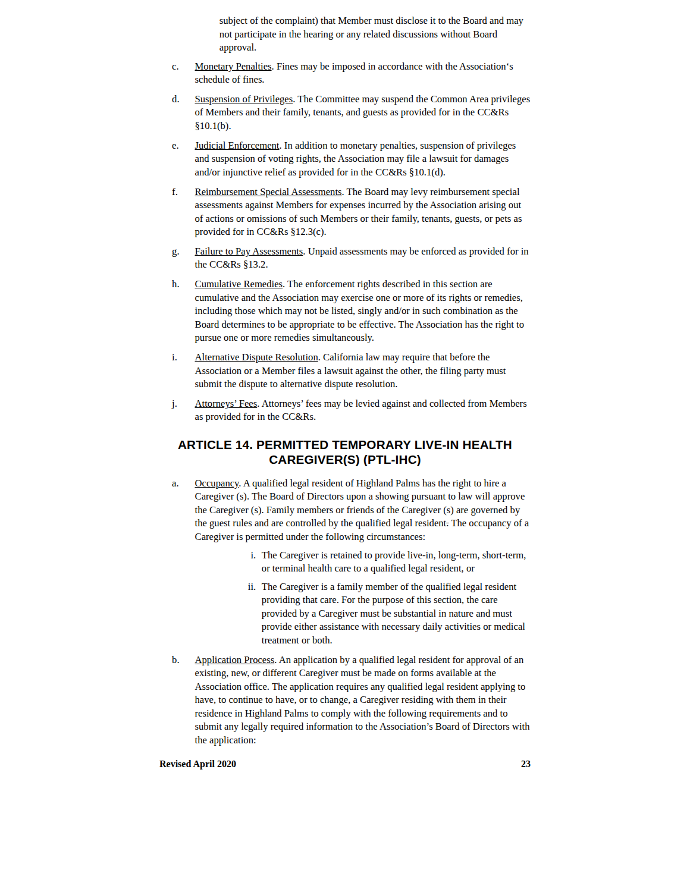subject of the complaint) that Member must disclose it to the Board and may not participate in the hearing or any related discussions without Board approval.
c. Monetary Penalties. Fines may be imposed in accordance with the Association‘s schedule of fines.
d. Suspension of Privileges. The Committee may suspend the Common Area privileges of Members and their family, tenants, and guests as provided for in the CC&Rs §10.1(b).
e. Judicial Enforcement. In addition to monetary penalties, suspension of privileges and suspension of voting rights, the Association may file a lawsuit for damages and/or injunctive relief as provided for in the CC&Rs §10.1(d).
f. Reimbursement Special Assessments. The Board may levy reimbursement special assessments against Members for expenses incurred by the Association arising out of actions or omissions of such Members or their family, tenants, guests, or pets as provided for in CC&Rs §12.3(c).
g. Failure to Pay Assessments. Unpaid assessments may be enforced as provided for in the CC&Rs §13.2.
h. Cumulative Remedies. The enforcement rights described in this section are cumulative and the Association may exercise one or more of its rights or remedies, including those which may not be listed, singly and/or in such combination as the Board determines to be appropriate to be effective. The Association has the right to pursue one or more remedies simultaneously.
i. Alternative Dispute Resolution. California law may require that before the Association or a Member files a lawsuit against the other, the filing party must submit the dispute to alternative dispute resolution.
j. Attorneys’ Fees. Attorneys’ fees may be levied against and collected from Members as provided for in the CC&Rs.
ARTICLE 14. PERMITTED TEMPORARY LIVE-IN HEALTH CAREGIVER(S) (PTL-IHC)
a. Occupancy. A qualified legal resident of Highland Palms has the right to hire a Caregiver (s). The Board of Directors upon a showing pursuant to law will approve the Caregiver (s). Family members or friends of the Caregiver (s) are governed by the guest rules and are controlled by the qualified legal resident. The occupancy of a Caregiver is permitted under the following circumstances:
i. The Caregiver is retained to provide live-in, long-term, short-term, or terminal health care to a qualified legal resident, or
ii. The Caregiver is a family member of the qualified legal resident providing that care. For the purpose of this section, the care provided by a Caregiver must be substantial in nature and must provide either assistance with necessary daily activities or medical treatment or both.
b. Application Process. An application by a qualified legal resident for approval of an existing, new, or different Caregiver must be made on forms available at the Association office. The application requires any qualified legal resident applying to have, to continue to have, or to change, a Caregiver residing with them in their residence in Highland Palms to comply with the following requirements and to submit any legally required information to the Association’s Board of Directors with the application:
Revised April 2020 23